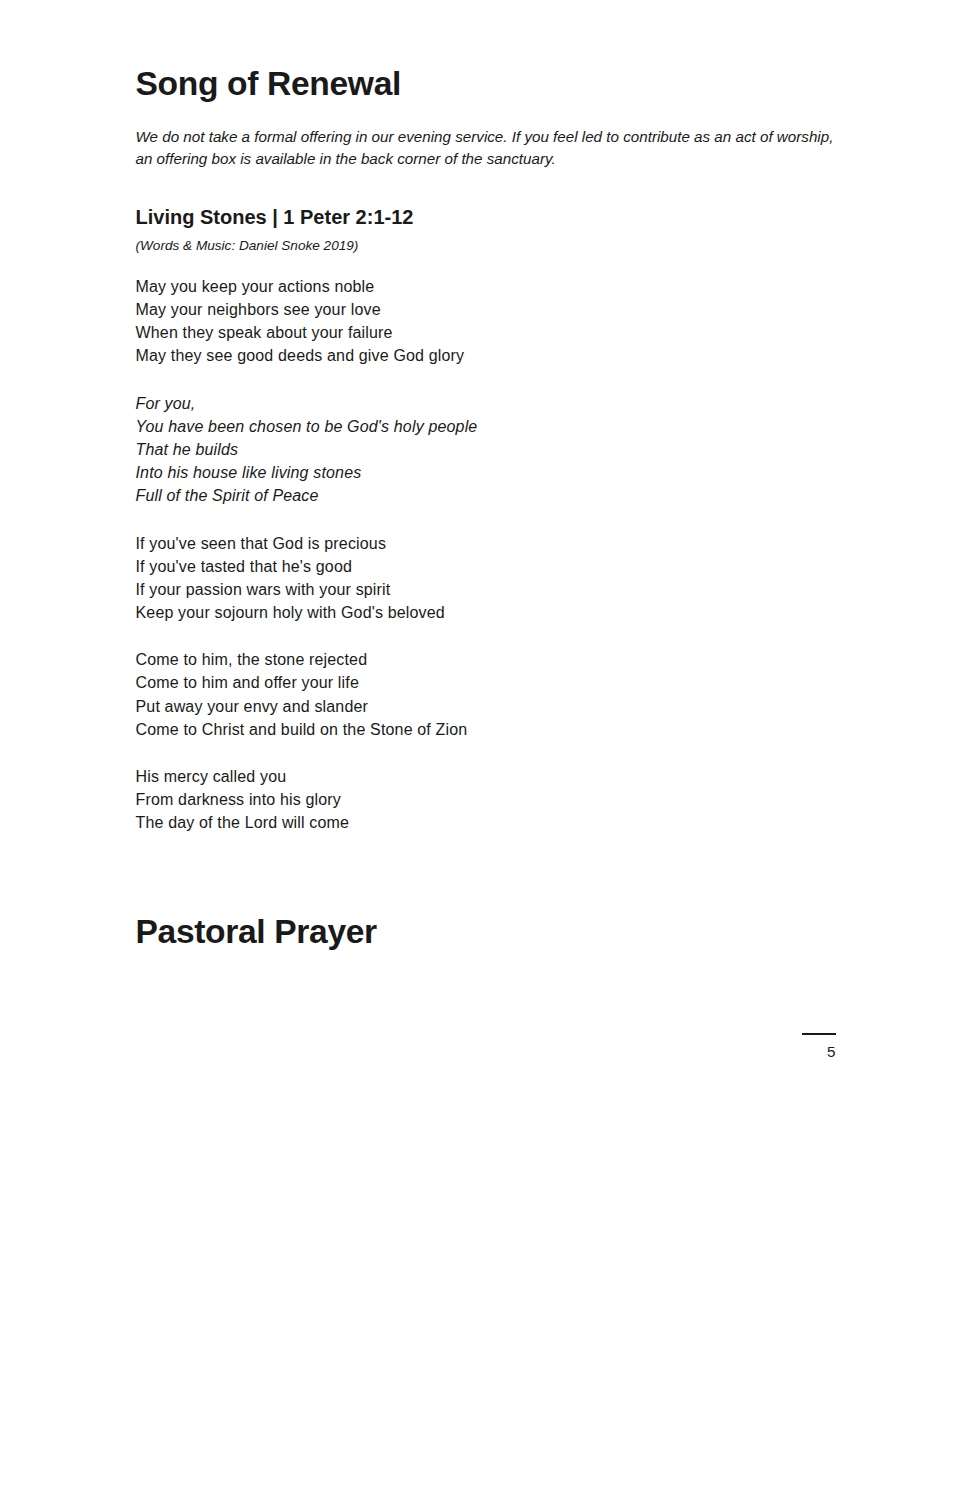Song of Renewal
We do not take a formal offering in our evening service. If you feel led to contribute as an act of worship, an offering box is available in the back corner of the sanctuary.
Living Stones | 1 Peter 2:1-12
(Words & Music: Daniel Snoke 2019)
May you keep your actions noble
May your neighbors see your love
When they speak about your failure
May they see good deeds and give God glory
For you,
You have been chosen to be God's holy people
That he builds
Into his house like living stones
Full of the Spirit of Peace
If you've seen that God is precious
If you've tasted that he's good
If your passion wars with your spirit
Keep your sojourn holy with God's beloved
Come to him, the stone rejected
Come to him and offer your life
Put away your envy and slander
Come to Christ and build on the Stone of Zion
His mercy called you
From darkness into his glory
The day of the Lord will come
Pastoral Prayer
5